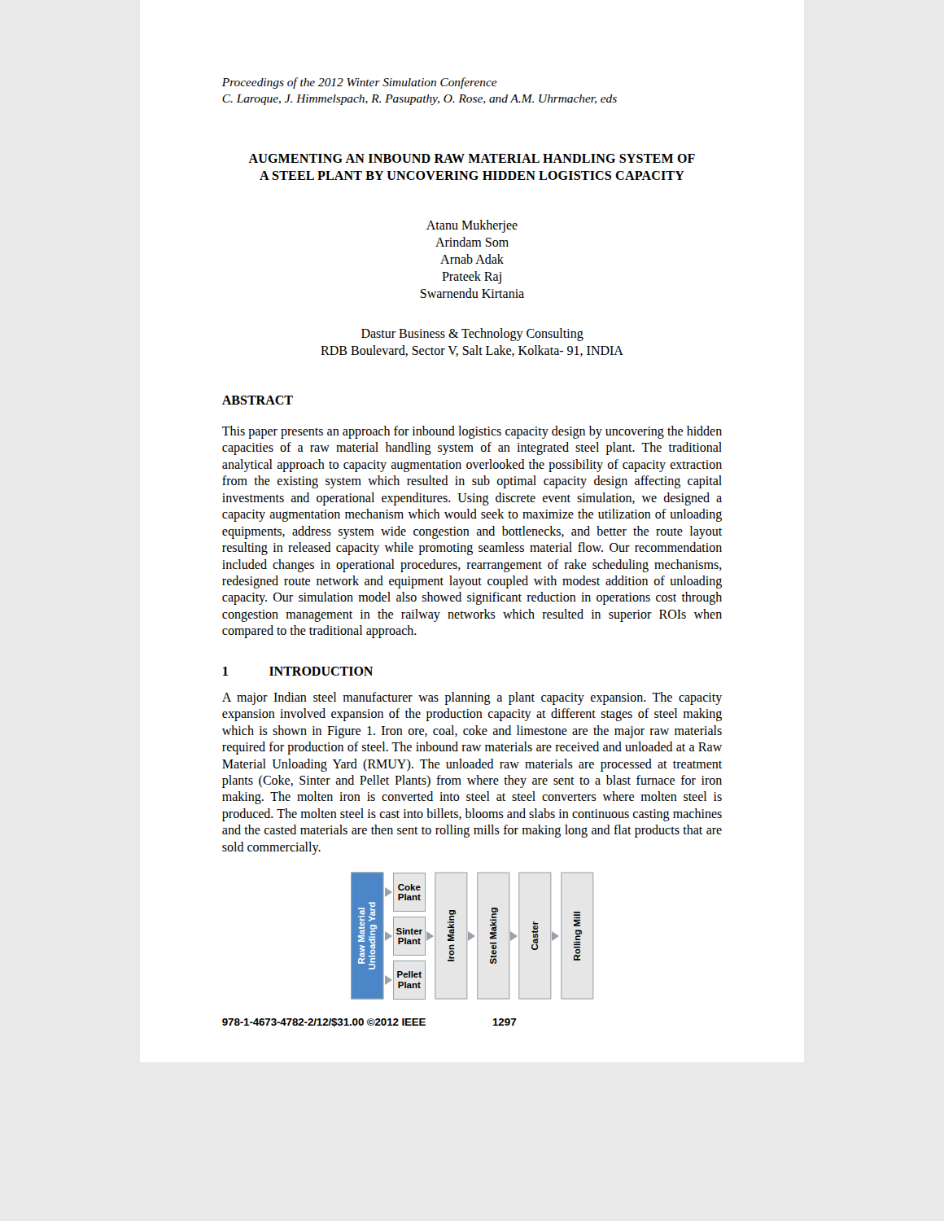Proceedings of the 2012 Winter Simulation Conference
C. Laroque, J. Himmelspach, R. Pasupathy, O. Rose, and A.M. Uhrmacher, eds
Augmenting an Inbound Raw Material Handling System of
a Steel Plant by Uncovering Hidden Logistics Capacity
Atanu Mukherjee
Arindam Som
Arnab Adak
Prateek Raj
Swarnendu Kirtania
Dastur Business & Technology Consulting
RDB Boulevard, Sector V, Salt Lake, Kolkata- 91, INDIA
Abstract
This paper presents an approach for inbound logistics capacity design by uncovering the hidden capacities of a raw material handling system of an integrated steel plant. The traditional analytical approach to capacity augmentation overlooked the possibility of capacity extraction from the existing system which resulted in sub optimal capacity design affecting capital investments and operational expenditures. Using discrete event simulation, we designed a capacity augmentation mechanism which would seek to maximize the utilization of unloading equipments, address system wide congestion and bottlenecks, and better the route layout resulting in released capacity while promoting seamless material flow. Our recommendation included changes in operational procedures, rearrangement of rake scheduling mechanisms, redesigned route network and equipment layout coupled with modest addition of unloading capacity. Our simulation model also showed significant reduction in operations cost through congestion management in the railway networks which resulted in superior ROIs when compared to the traditional approach.
1 Introduction
A major Indian steel manufacturer was planning a plant capacity expansion. The capacity expansion involved expansion of the production capacity at different stages of steel making which is shown in Figure 1. Iron ore, coal, coke and limestone are the major raw materials required for production of steel. The inbound raw materials are received and unloaded at a Raw Material Unloading Yard (RMUY). The unloaded raw materials are processed at treatment plants (Coke, Sinter and Pellet Plants) from where they are sent to a blast furnace for iron making. The molten iron is converted into steel at steel converters where molten steel is produced. The molten steel is cast into billets, blooms and slabs in continuous casting machines and the casted materials are then sent to rolling mills for making long and flat products that are sold commercially.
Raw Material
Unloading Yard
Coke Plant
Sinter
Plant
Pellet
Plant
Iron Making
Steel Making
Caster
Rolling Mill
978-1-4673-4782-2/12/$31.00 ©2012 IEEE 1297